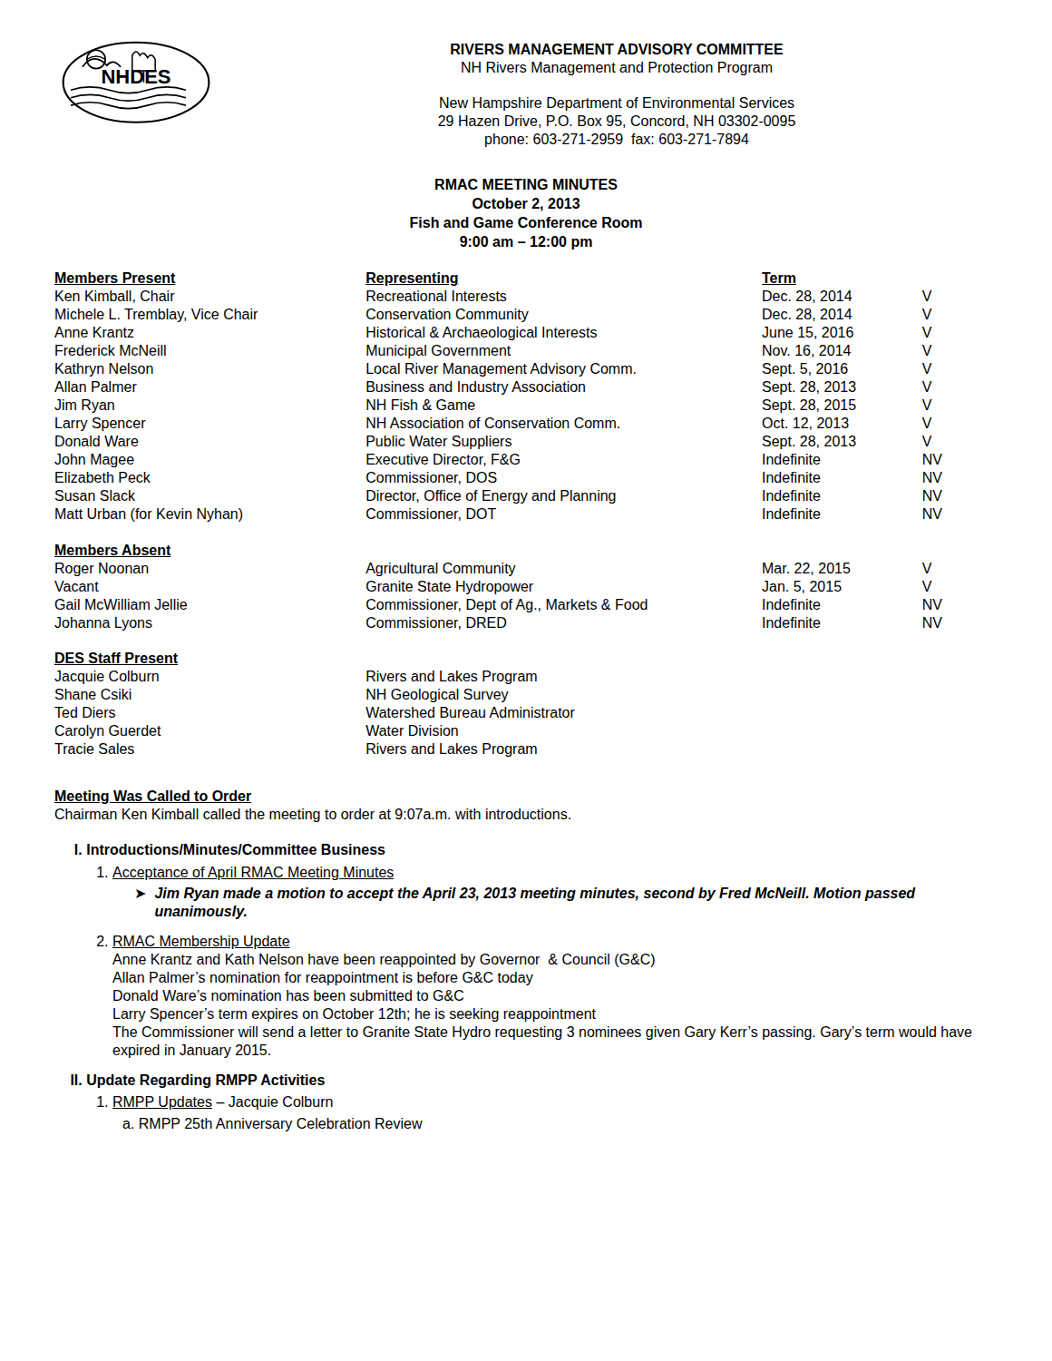NHDES
RIVERS MANAGEMENT ADVISORY COMMITTEE
NH Rivers Management and Protection Program
New Hampshire Department of Environmental Services
29 Hazen Drive, P.O. Box 95, Concord, NH 03302-0095
phone: 603-271-2959 fax: 603-271-7894
RMAC MEETING MINUTES October 2, 2013 Fish and Game Conference Room 9:00 am – 12:00 pm
| Members Present | Representing | Term | |
| --- | --- | --- | --- |
| Ken Kimball, Chair | Recreational Interests | Dec. 28, 2014 | V |
| Michele L. Tremblay, Vice Chair | Conservation Community | Dec. 28, 2014 | V |
| Anne Krantz | Historical & Archaeological Interests | June 15, 2016 | V |
| Frederick McNeill | Municipal Government | Nov. 16, 2014 | V |
| Kathryn Nelson | Local River Management Advisory Comm. | Sept. 5, 2016 | V |
| Allan Palmer | Business and Industry Association | Sept. 28, 2013 | V |
| Jim Ryan | NH Fish & Game | Sept. 28, 2015 | V |
| Larry Spencer | NH Association of Conservation Comm. | Oct. 12, 2013 | V |
| Donald Ware | Public Water Suppliers | Sept. 28, 2013 | V |
| John Magee | Executive Director, F&G | Indefinite | NV |
| Elizabeth Peck | Commissioner, DOS | Indefinite | NV |
| Susan Slack | Director, Office of Energy and Planning | Indefinite | NV |
| Matt Urban (for Kevin Nyhan) | Commissioner, DOT | Indefinite | NV |
Members Absent
| Roger Noonan | Agricultural Community | Mar. 22, 2015 | V |
| Vacant | Granite State Hydropower | Jan. 5, 2015 | V |
| Gail McWilliam Jellie | Commissioner, Dept of Ag., Markets & Food | Indefinite | NV |
| Johanna Lyons | Commissioner, DRED | Indefinite | NV |
DES Staff Present
| Jacquie Colburn | Rivers and Lakes Program | | |
| Shane Csiki | NH Geological Survey | | |
| Ted Diers | Watershed Bureau Administrator | | |
| Carolyn Guerdet | Water Division | | |
| Tracie Sales | Rivers and Lakes Program | | |
Meeting Was Called to Order
Chairman Ken Kimball called the meeting to order at 9:07a.m. with introductions.
Introductions/Minutes/Committee Business
Acceptance of April RMAC Meeting Minutes
Jim Ryan made a motion to accept the April 23, 2013 meeting minutes, second by Fred McNeill. Motion passed unanimously.
RMAC Membership Update
Anne Krantz and Kath Nelson have been reappointed by Governor & Council (G&C)
Allan Palmer’s nomination for reappointment is before G&C today
Donald Ware’s nomination has been submitted to G&C
Larry Spencer’s term expires on October 12th; he is seeking reappointment
The Commissioner will send a letter to Granite State Hydro requesting 3 nominees given Gary Kerr’s passing. Gary’s term would have expired in January 2015.
Update Regarding RMPP Activities
RMPP Updates – Jacquie Colburn
RMPP 25th Anniversary Celebration Review